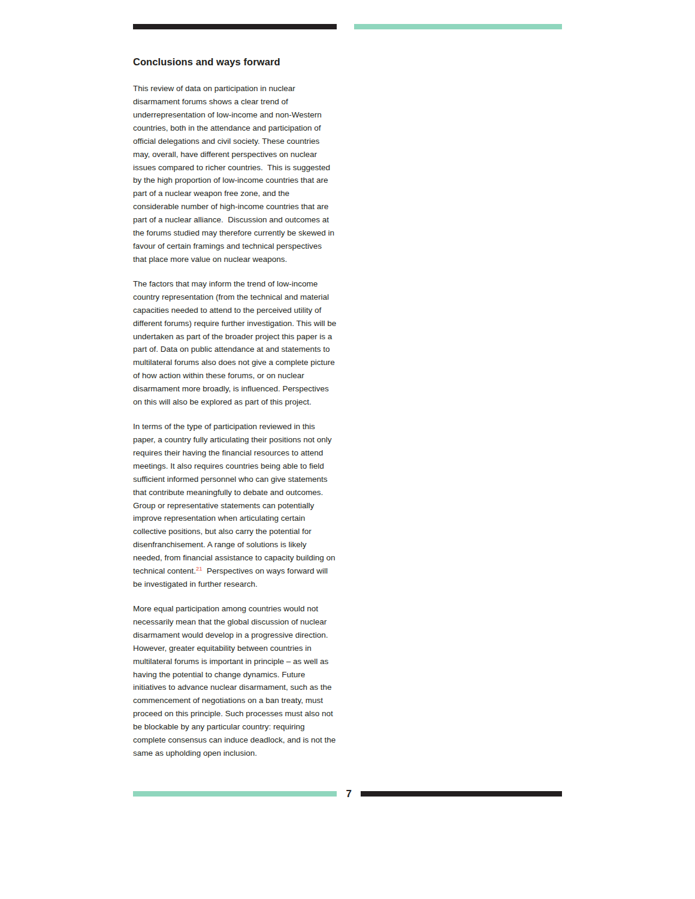Conclusions and ways forward
This review of data on participation in nuclear disarmament forums shows a clear trend of underrepresentation of low-income and non-Western countries, both in the attendance and participation of official delegations and civil society. These countries may, overall, have different perspectives on nuclear issues compared to richer countries. This is suggested by the high proportion of low-income countries that are part of a nuclear weapon free zone, and the considerable number of high-income countries that are part of a nuclear alliance. Discussion and outcomes at the forums studied may therefore currently be skewed in favour of certain framings and technical perspectives that place more value on nuclear weapons.
The factors that may inform the trend of low-income country representation (from the technical and material capacities needed to attend to the perceived utility of different forums) require further investigation. This will be undertaken as part of the broader project this paper is a part of. Data on public attendance at and statements to multilateral forums also does not give a complete picture of how action within these forums, or on nuclear disarmament more broadly, is influenced. Perspectives on this will also be explored as part of this project.
In terms of the type of participation reviewed in this paper, a country fully articulating their positions not only requires their having the financial resources to attend meetings. It also requires countries being able to field sufficient informed personnel who can give statements that contribute meaningfully to debate and outcomes. Group or representative statements can potentially improve representation when articulating certain collective positions, but also carry the potential for disenfranchisement. A range of solutions is likely needed, from financial assistance to capacity building on technical content.21 Perspectives on ways forward will be investigated in further research.
More equal participation among countries would not necessarily mean that the global discussion of nuclear disarmament would develop in a progressive direction. However, greater equitability between countries in multilateral forums is important in principle – as well as having the potential to change dynamics. Future initiatives to advance nuclear disarmament, such as the commencement of negotiations on a ban treaty, must proceed on this principle. Such processes must also not be blockable by any particular country: requiring complete consensus can induce deadlock, and is not the same as upholding open inclusion.
7